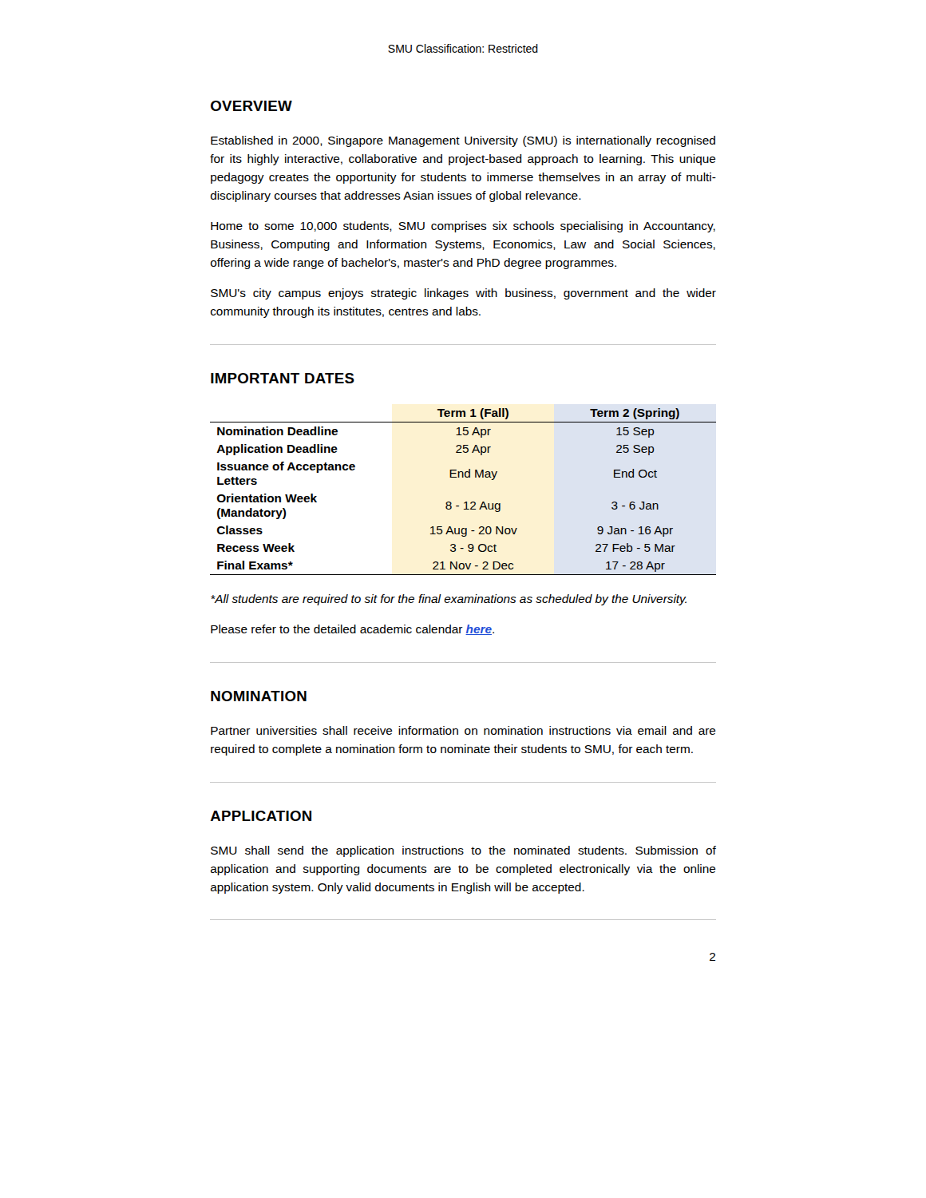SMU Classification: Restricted
OVERVIEW
Established in 2000, Singapore Management University (SMU) is internationally recognised for its highly interactive, collaborative and project-based approach to learning. This unique pedagogy creates the opportunity for students to immerse themselves in an array of multi-disciplinary courses that addresses Asian issues of global relevance.
Home to some 10,000 students, SMU comprises six schools specialising in Accountancy, Business, Computing and Information Systems, Economics, Law and Social Sciences, offering a wide range of bachelor's, master's and PhD degree programmes.
SMU's city campus enjoys strategic linkages with business, government and the wider community through its institutes, centres and labs.
IMPORTANT DATES
| | Term 1 (Fall) | Term 2 (Spring) |
| --- | --- | --- |
| Nomination Deadline | 15 Apr | 15 Sep |
| Application Deadline | 25 Apr | 25 Sep |
| Issuance of Acceptance Letters | End May | End Oct |
| Orientation Week (Mandatory) | 8 - 12 Aug | 3 - 6 Jan |
| Classes | 15 Aug - 20 Nov | 9 Jan - 16 Apr |
| Recess Week | 3 - 9 Oct | 27 Feb - 5 Mar |
| Final Exams* | 21 Nov - 2 Dec | 17 - 28 Apr |
*All students are required to sit for the final examinations as scheduled by the University.
Please refer to the detailed academic calendar here.
NOMINATION
Partner universities shall receive information on nomination instructions via email and are required to complete a nomination form to nominate their students to SMU, for each term.
APPLICATION
SMU shall send the application instructions to the nominated students. Submission of application and supporting documents are to be completed electronically via the online application system. Only valid documents in English will be accepted.
2